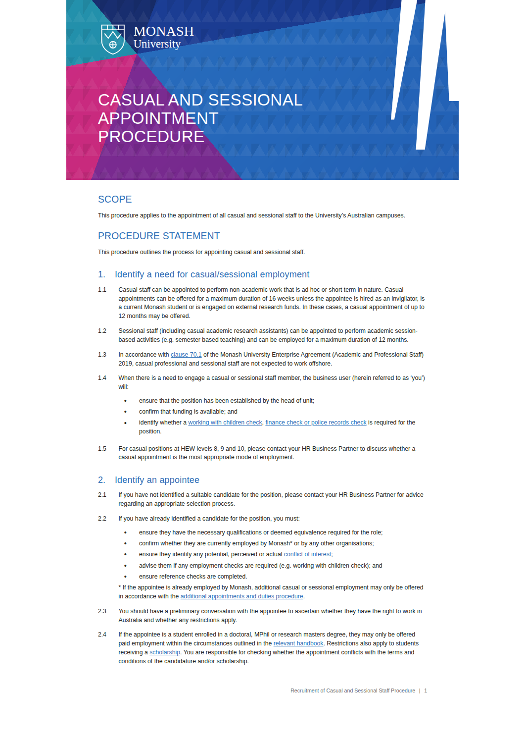MONASH University
Casual and Sessional
Appointment Procedure
Scope
This procedure applies to the appointment of all casual and sessional staff to the University’s Australian campuses.
Procedure Statement
This procedure outlines the process for appointing casual and sessional staff.
1. Identify a need for casual/sessional employment
1.1
Casual staff can be appointed to perform non-academic work that is ad hoc or short term in nature. Casual appointments can be offered for a maximum duration of 16 weeks unless the appointee is hired as an invigilator, is a current Monash student or is engaged on external research funds. In these cases, a casual appointment of up to 12 months may be offered.
1.2
Sessional staff (including casual academic research assistants) can be appointed to perform academic session-based activities (e.g. semester based teaching) and can be employed for a maximum duration of 12 months.
1.3
In accordance with clause 70.1 of the Monash University Enterprise Agreement (Academic and Professional Staff) 2019, casual professional and sessional staff are not expected to work offshore.
1.4
When there is a need to engage a casual or sessional staff member, the business user (herein referred to as ‘you’) will:
ensure that the position has been established by the head of unit;
confirm that funding is available; and
identify whether a working with children check, finance check or police records check is required for the position.
1.5
For casual positions at HEW levels 8, 9 and 10, please contact your HR Business Partner to discuss whether a casual appointment is the most appropriate mode of employment.
2. Identify an appointee
2.1
If you have not identified a suitable candidate for the position, please contact your HR Business Partner for advice regarding an appropriate selection process.
2.2
If you have already identified a candidate for the position, you must:
ensure they have the necessary qualifications or deemed equivalence required for the role;
confirm whether they are currently employed by Monash* or by any other organisations;
ensure they identify any potential, perceived or actual conflict of interest;
advise them if any employment checks are required (e.g. working with children check); and
ensure reference checks are completed.
* If the appointee is already employed by Monash, additional casual or sessional employment may only be offered in accordance with the additional appointments and duties procedure.
2.3
You should have a preliminary conversation with the appointee to ascertain whether they have the right to work in Australia and whether any restrictions apply.
2.4
If the appointee is a student enrolled in a doctoral, MPhil or research masters degree, they may only be offered paid employment within the circumstances outlined in the relevant handbook. Restrictions also apply to students receiving a scholarship. You are responsible for checking whether the appointment conflicts with the terms and conditions of the candidature and/or scholarship.
Recruitment of Casual and Sessional Staff Procedure|1